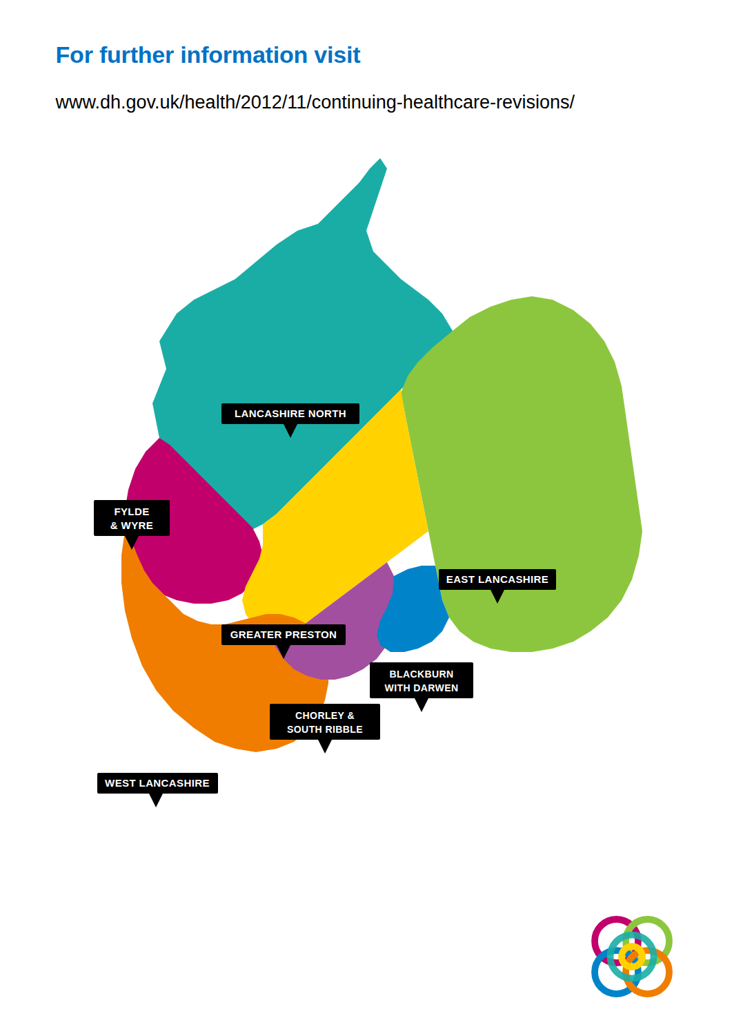For further information visit
www.dh.gov.uk/health/2012/11/continuing-healthcare-revisions/
Map of Lancashire Clinical Commissioning Group areas A coloured map showing the areas of Lancashire North, Fylde and Wyre, Greater Preston, East Lancashire, Blackburn with Darwen, Chorley and South Ribble, and West Lancashire. LANCASHIRE NORTH FYLDE & WYRE EAST LANCASHIRE GREATER PRESTON BLACKBURN WITH DARWEN CHORLEY & SOUTH RIBBLE WEST LANCASHIRE